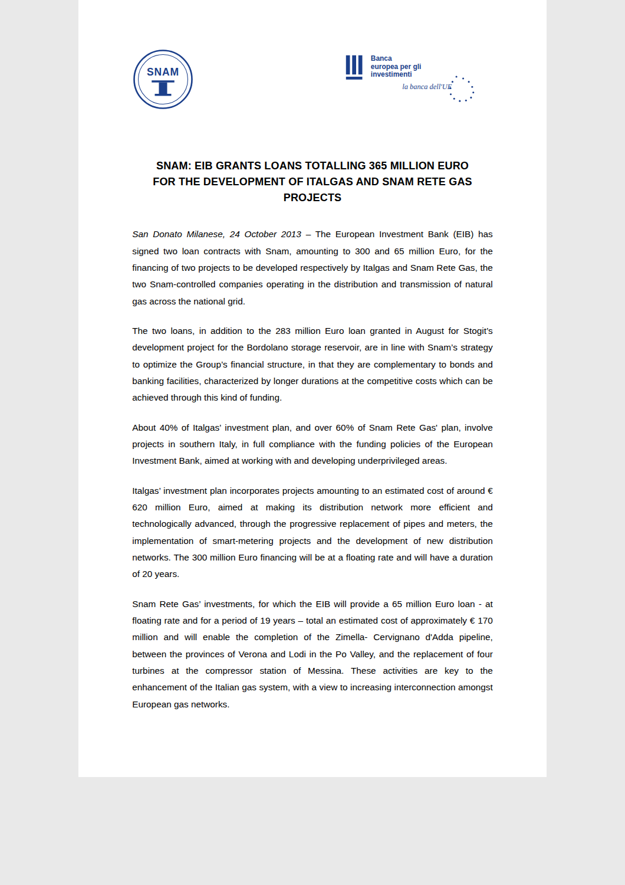SNAM
Banca europea per gli investimenti la banca dell'UE
SNAM: EIB GRANTS LOANS TOTALLING 365 MILLION EURO
FOR THE DEVELOPMENT OF ITALGAS AND SNAM RETE GAS PROJECTS
San Donato Milanese, 24 October 2013 – The European Investment Bank (EIB) has signed two loan contracts with Snam, amounting to 300 and 65 million Euro, for the financing of two projects to be developed respectively by Italgas and Snam Rete Gas, the two Snam-controlled companies operating in the distribution and transmission of natural gas across the national grid.
The two loans, in addition to the 283 million Euro loan granted in August for Stogit’s development project for the Bordolano storage reservoir, are in line with Snam’s strategy to optimize the Group’s financial structure, in that they are complementary to bonds and banking facilities, characterized by longer durations at the competitive costs which can be achieved through this kind of funding.
About 40% of Italgas’ investment plan, and over 60% of Snam Rete Gas' plan, involve projects in southern Italy, in full compliance with the funding policies of the European Investment Bank, aimed at working with and developing underprivileged areas.
Italgas’ investment plan incorporates projects amounting to an estimated cost of around € 620 million Euro, aimed at making its distribution network more efficient and technologically advanced, through the progressive replacement of pipes and meters, the implementation of smart-metering projects and the development of new distribution networks. The 300 million Euro financing will be at a floating rate and will have a duration of 20 years.
Snam Rete Gas’ investments, for which the EIB will provide a 65 million Euro loan - at floating rate and for a period of 19 years – total an estimated cost of approximately € 170 million and will enable the completion of the Zimella- Cervignano d'Adda pipeline, between the provinces of Verona and Lodi in the Po Valley, and the replacement of four turbines at the compressor station of Messina. These activities are key to the enhancement of the Italian gas system, with a view to increasing interconnection amongst European gas networks.